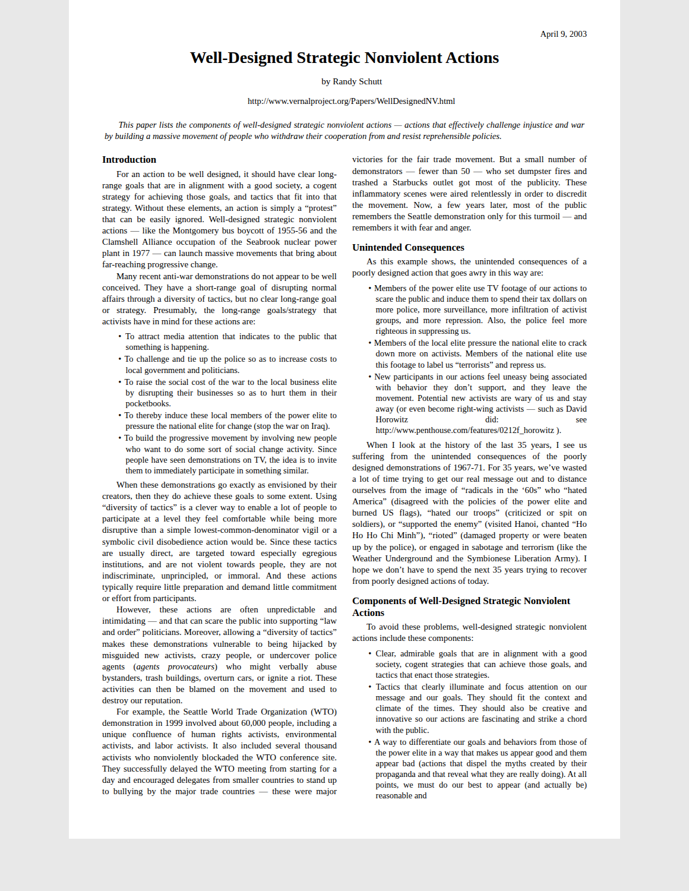April 9, 2003
Well-Designed Strategic Nonviolent Actions
by Randy Schutt
http://www.vernalproject.org/Papers/WellDesignedNV.html
This paper lists the components of well-designed strategic nonviolent actions — actions that effectively challenge injustice and war by building a massive movement of people who withdraw their cooperation from and resist reprehensible policies.
Introduction
For an action to be well designed, it should have clear long-range goals that are in alignment with a good society, a cogent strategy for achieving those goals, and tactics that fit into that strategy. Without these elements, an action is simply a “protest” that can be easily ignored. Well-designed strategic nonviolent actions — like the Montgomery bus boycott of 1955-56 and the Clamshell Alliance occupation of the Seabrook nuclear power plant in 1977 — can launch massive movements that bring about far-reaching progressive change.
Many recent anti-war demonstrations do not appear to be well conceived. They have a short-range goal of disrupting normal affairs through a diversity of tactics, but no clear long-range goal or strategy. Presumably, the long-range goals/strategy that activists have in mind for these actions are:
To attract media attention that indicates to the public that something is happening.
To challenge and tie up the police so as to increase costs to local government and politicians.
To raise the social cost of the war to the local business elite by disrupting their businesses so as to hurt them in their pocketbooks.
To thereby induce these local members of the power elite to pressure the national elite for change (stop the war on Iraq).
To build the progressive movement by involving new people who want to do some sort of social change activity. Since people have seen demonstrations on TV, the idea is to invite them to immediately participate in something similar.
When these demonstrations go exactly as envisioned by their creators, then they do achieve these goals to some extent. Using “diversity of tactics” is a clever way to enable a lot of people to participate at a level they feel comfortable while being more disruptive than a simple lowest-common-denominator vigil or a symbolic civil disobedience action would be. Since these tactics are usually direct, are targeted toward especially egregious institutions, and are not violent towards people, they are not indiscriminate, unprincipled, or immoral. And these actions typically require little preparation and demand little commitment or effort from participants.
However, these actions are often unpredictable and intimidating — and that can scare the public into supporting “law and order” politicians. Moreover, allowing a “diversity of tactics” makes these demonstrations vulnerable to being hijacked by misguided new activists, crazy people, or undercover police agents (agents provocateurs) who might verbally abuse bystanders, trash buildings, overturn cars, or ignite a riot. These activities can then be blamed on the movement and used to destroy our reputation.
For example, the Seattle World Trade Organization (WTO) demonstration in 1999 involved about 60,000 people, including a unique confluence of human rights activists, environmental activists, and labor activists. It also included several thousand activists who nonviolently blockaded the WTO conference site. They successfully delayed the WTO meeting from starting for a day and encouraged delegates from smaller countries to stand up to bullying by the major trade countries — these were major victories for the fair trade movement. But a small number of demonstrators — fewer than 50 — who set dumpster fires and trashed a Starbucks outlet got most of the publicity. These inflammatory scenes were aired relentlessly in order to discredit the movement. Now, a few years later, most of the public remembers the Seattle demonstration only for this turmoil — and remembers it with fear and anger.
Unintended Consequences
As this example shows, the unintended consequences of a poorly designed action that goes awry in this way are:
Members of the power elite use TV footage of our actions to scare the public and induce them to spend their tax dollars on more police, more surveillance, more infiltration of activist groups, and more repression. Also, the police feel more righteous in suppressing us.
Members of the local elite pressure the national elite to crack down more on activists. Members of the national elite use this footage to label us “terrorists” and repress us.
New participants in our actions feel uneasy being associated with behavior they don’t support, and they leave the movement. Potential new activists are wary of us and stay away (or even become right-wing activists — such as David Horowitz did: see http://www.penthouse.com/features/0212f_horowitz ).
When I look at the history of the last 35 years, I see us suffering from the unintended consequences of the poorly designed demonstrations of 1967-71. For 35 years, we’ve wasted a lot of time trying to get our real message out and to distance ourselves from the image of “radicals in the ‘60s” who “hated America” (disagreed with the policies of the power elite and burned US flags), “hated our troops” (criticized or spit on soldiers), or “supported the enemy” (visited Hanoi, chanted “Ho Ho Ho Chi Minh”), “rioted” (damaged property or were beaten up by the police), or engaged in sabotage and terrorism (like the Weather Underground and the Symbionese Liberation Army). I hope we don’t have to spend the next 35 years trying to recover from poorly designed actions of today.
Components of Well-Designed Strategic Nonviolent Actions
To avoid these problems, well-designed strategic nonviolent actions include these components:
Clear, admirable goals that are in alignment with a good society, cogent strategies that can achieve those goals, and tactics that enact those strategies.
Tactics that clearly illuminate and focus attention on our message and our goals. They should fit the context and climate of the times. They should also be creative and innovative so our actions are fascinating and strike a chord with the public.
A way to differentiate our goals and behaviors from those of the power elite in a way that makes us appear good and them appear bad (actions that dispel the myths created by their propaganda and that reveal what they are really doing). At all points, we must do our best to appear (and actually be) reasonable and